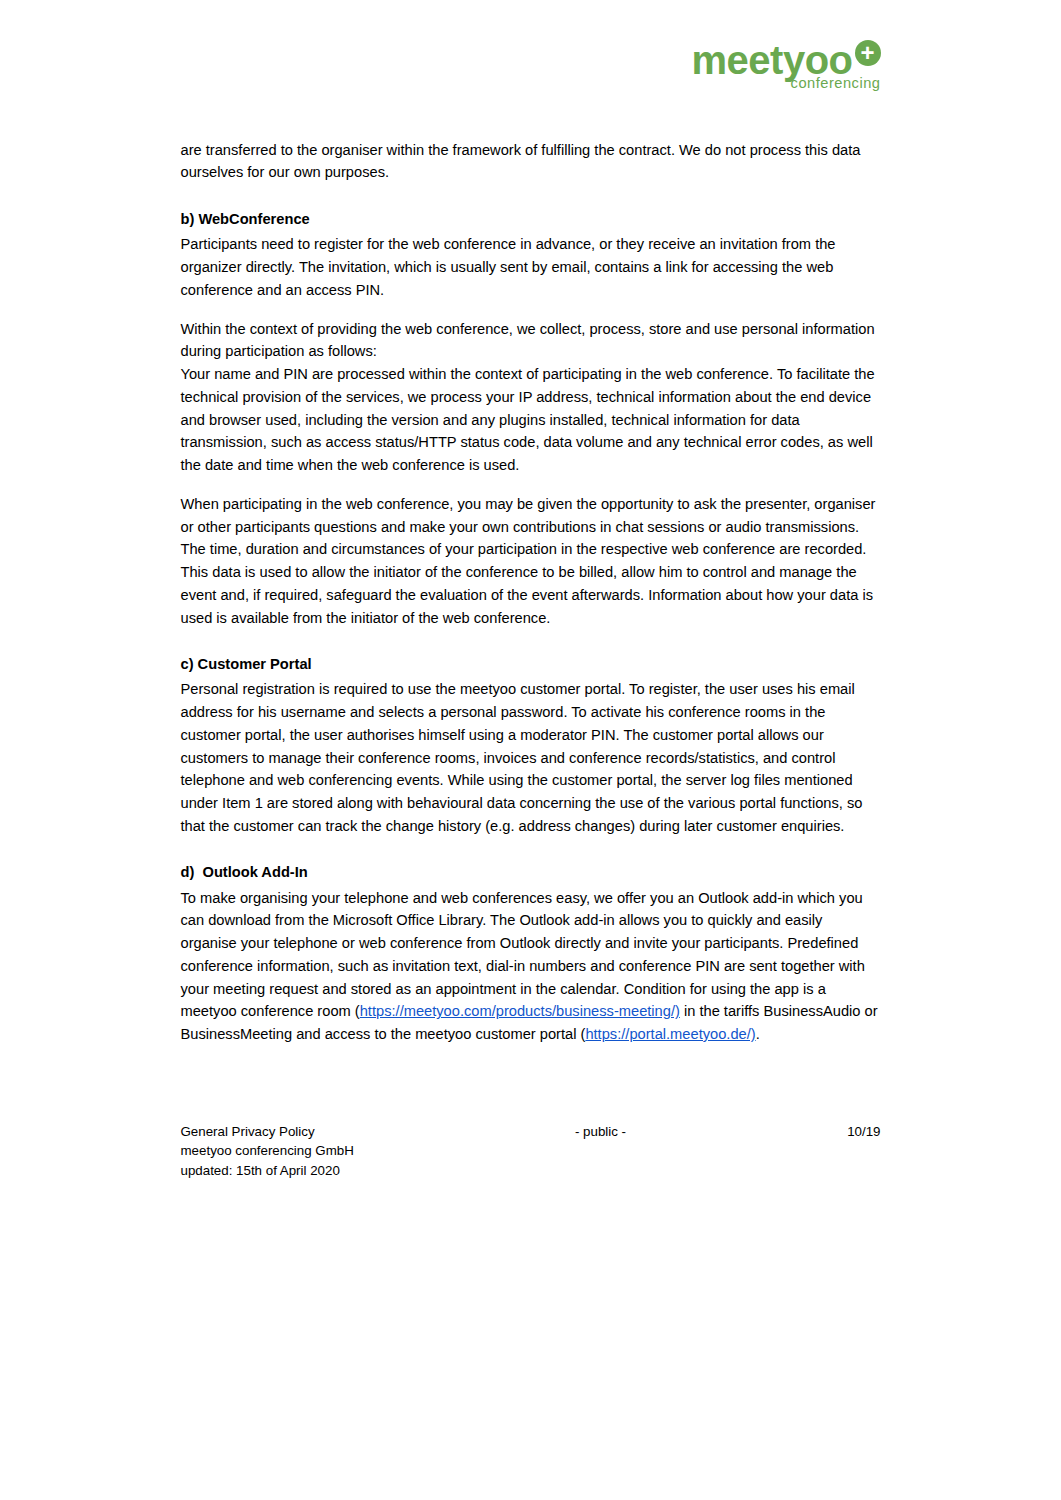meetyoo+ conferencing
are transferred to the organiser within the framework of fulfilling the contract. We do not process this data ourselves for our own purposes.
b) WebConference
Participants need to register for the web conference in advance, or they receive an invitation from the organizer directly. The invitation, which is usually sent by email, contains a link for accessing the web conference and an access PIN.
Within the context of providing the web conference, we collect, process, store and use personal information during participation as follows:
Your name and PIN are processed within the context of participating in the web conference. To facilitate the technical provision of the services, we process your IP address, technical information about the end device and browser used, including the version and any plugins installed, technical information for data transmission, such as access status/HTTP status code, data volume and any technical error codes, as well the date and time when the web conference is used.
When participating in the web conference, you may be given the opportunity to ask the presenter, organiser or other participants questions and make your own contributions in chat sessions or audio transmissions. The time, duration and circumstances of your participation in the respective web conference are recorded. This data is used to allow the initiator of the conference to be billed, allow him to control and manage the event and, if required, safeguard the evaluation of the event afterwards. Information about how your data is used is available from the initiator of the web conference.
c) Customer Portal
Personal registration is required to use the meetyoo customer portal. To register, the user uses his email address for his username and selects a personal password. To activate his conference rooms in the customer portal, the user authorises himself using a moderator PIN. The customer portal allows our customers to manage their conference rooms, invoices and conference records/statistics, and control telephone and web conferencing events. While using the customer portal, the server log files mentioned under Item 1 are stored along with behavioural data concerning the use of the various portal functions, so that the customer can track the change history (e.g. address changes) during later customer enquiries.
d) Outlook Add-In
To make organising your telephone and web conferences easy, we offer you an Outlook add-in which you can download from the Microsoft Office Library. The Outlook add-in allows you to quickly and easily organise your telephone or web conference from Outlook directly and invite your participants. Predefined conference information, such as invitation text, dial-in numbers and conference PIN are sent together with your meeting request and stored as an appointment in the calendar. Condition for using the app is a meetyoo conference room (https://meetyoo.com/products/business-meeting/) in the tariffs BusinessAudio or BusinessMeeting and access to the meetyoo customer portal (https://portal.meetyoo.de/).
General Privacy Policy
meetyoo conferencing GmbH
updated: 15th of April 2020
- public -
10/19